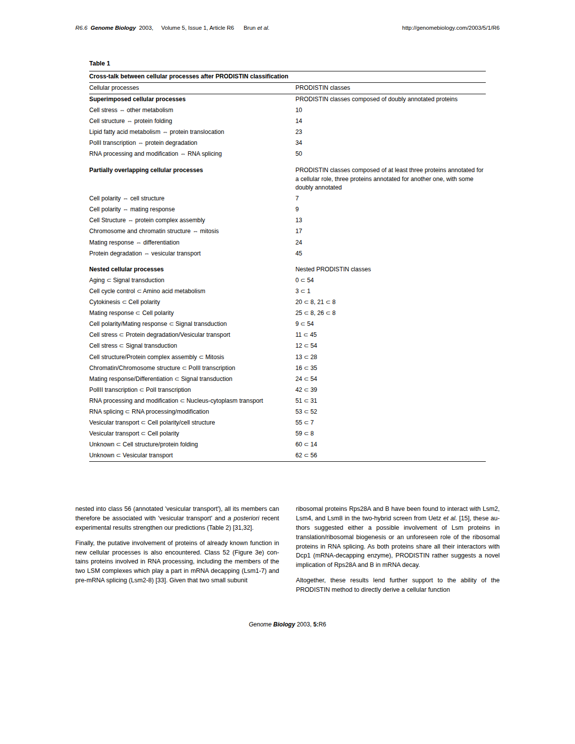R6.6 Genome Biology 2003, Volume 5, Issue 1, Article R6 Brun et al.
http://genomebiology.com/2003/5/1/R6
Table 1
| Cross-talk between cellular processes after PRODISTIN classification |
| Cellular processes | PRODISTIN classes |
| Superimposed cellular processes | PRODISTIN classes composed of doubly annotated proteins |
| Cell stress ⇔ other metabolism | 10 |
| Cell structure ⇔ protein folding | 14 |
| Lipid fatty acid metabolism ⇔ protein translocation | 23 |
| PolII transcription ⇔ protein degradation | 34 |
| RNA processing and modification ⇔ RNA splicing | 50 |
| Partially overlapping cellular processes | PRODISTIN classes composed of at least three proteins annotated for a cellular role, three proteins annotated for another one, with some doubly annotated |
| Cell polarity ⇔ cell structure | 7 |
| Cell polarity ⇔ mating response | 9 |
| Cell Structure ⇔ protein complex assembly | 13 |
| Chromosome and chromatin structure ⇔ mitosis | 17 |
| Mating response ⇔ differentiation | 24 |
| Protein degradation ⇔ vesicular transport | 45 |
| Nested cellular processes | Nested PRODISTIN classes |
| Aging ⊂ Signal transduction | 0 ⊂ 54 |
| Cell cycle control ⊂ Amino acid metabolism | 3 ⊂ 1 |
| Cytokinesis ⊂ Cell polarity | 20 ⊂ 8, 21 ⊂ 8 |
| Mating response ⊂ Cell polarity | 25 ⊂ 8, 26 ⊂ 8 |
| Cell polarity/Mating response ⊂ Signal transduction | 9 ⊂ 54 |
| Cell stress ⊂ Protein degradation/Vesicular transport | 11 ⊂ 45 |
| Cell stress ⊂ Signal transduction | 12 ⊂ 54 |
| Cell structure/Protein complex assembly ⊂ Mitosis | 13 ⊂ 28 |
| Chromatin/Chromosome structure ⊂ PolII transcription | 16 ⊂ 35 |
| Mating response/Differentiation ⊂ Signal transduction | 24 ⊂ 54 |
| PolIII transcription ⊂ PolI transcription | 42 ⊂ 39 |
| RNA processing and modification ⊂ Nucleus-cytoplasm transport | 51 ⊂ 31 |
| RNA splicing ⊂ RNA processing/modification | 53 ⊂ 52 |
| Vesicular transport ⊂ Cell polarity/cell structure | 55 ⊂ 7 |
| Vesicular transport ⊂ Cell polarity | 59 ⊂ 8 |
| Unknown ⊂ Cell structure/protein folding | 60 ⊂ 14 |
| Unknown ⊂ Vesicular transport | 62 ⊂ 56 |
nested into class 56 (annotated 'vesicular transport'), all its members can therefore be associated with 'vesicular transport' and a posteriori recent experimental results strengthen our predictions (Table 2) [31,32].
Finally, the putative involvement of proteins of already known function in new cellular processes is also encountered. Class 52 (Figure 3e) contains proteins involved in RNA processing, including the members of the two LSM complexes which play a part in mRNA decapping (Lsm1-7) and pre-mRNA splicing (Lsm2-8) [33]. Given that two small subunit
ribosomal proteins Rps28A and B have been found to interact with Lsm2, Lsm4, and Lsm8 in the two-hybrid screen from Uetz et al. [15], these authors suggested either a possible involvement of Lsm proteins in translation/ribosomal biogenesis or an unforeseen role of the ribosomal proteins in RNA splicing. As both proteins share all their interactors with Dcp1 (mRNA-decapping enzyme), PRODISTIN rather suggests a novel implication of Rps28A and B in mRNA decay.
Altogether, these results lend further support to the ability of the PRODISTIN method to directly derive a cellular function
Genome Biology 2003, 5: R6